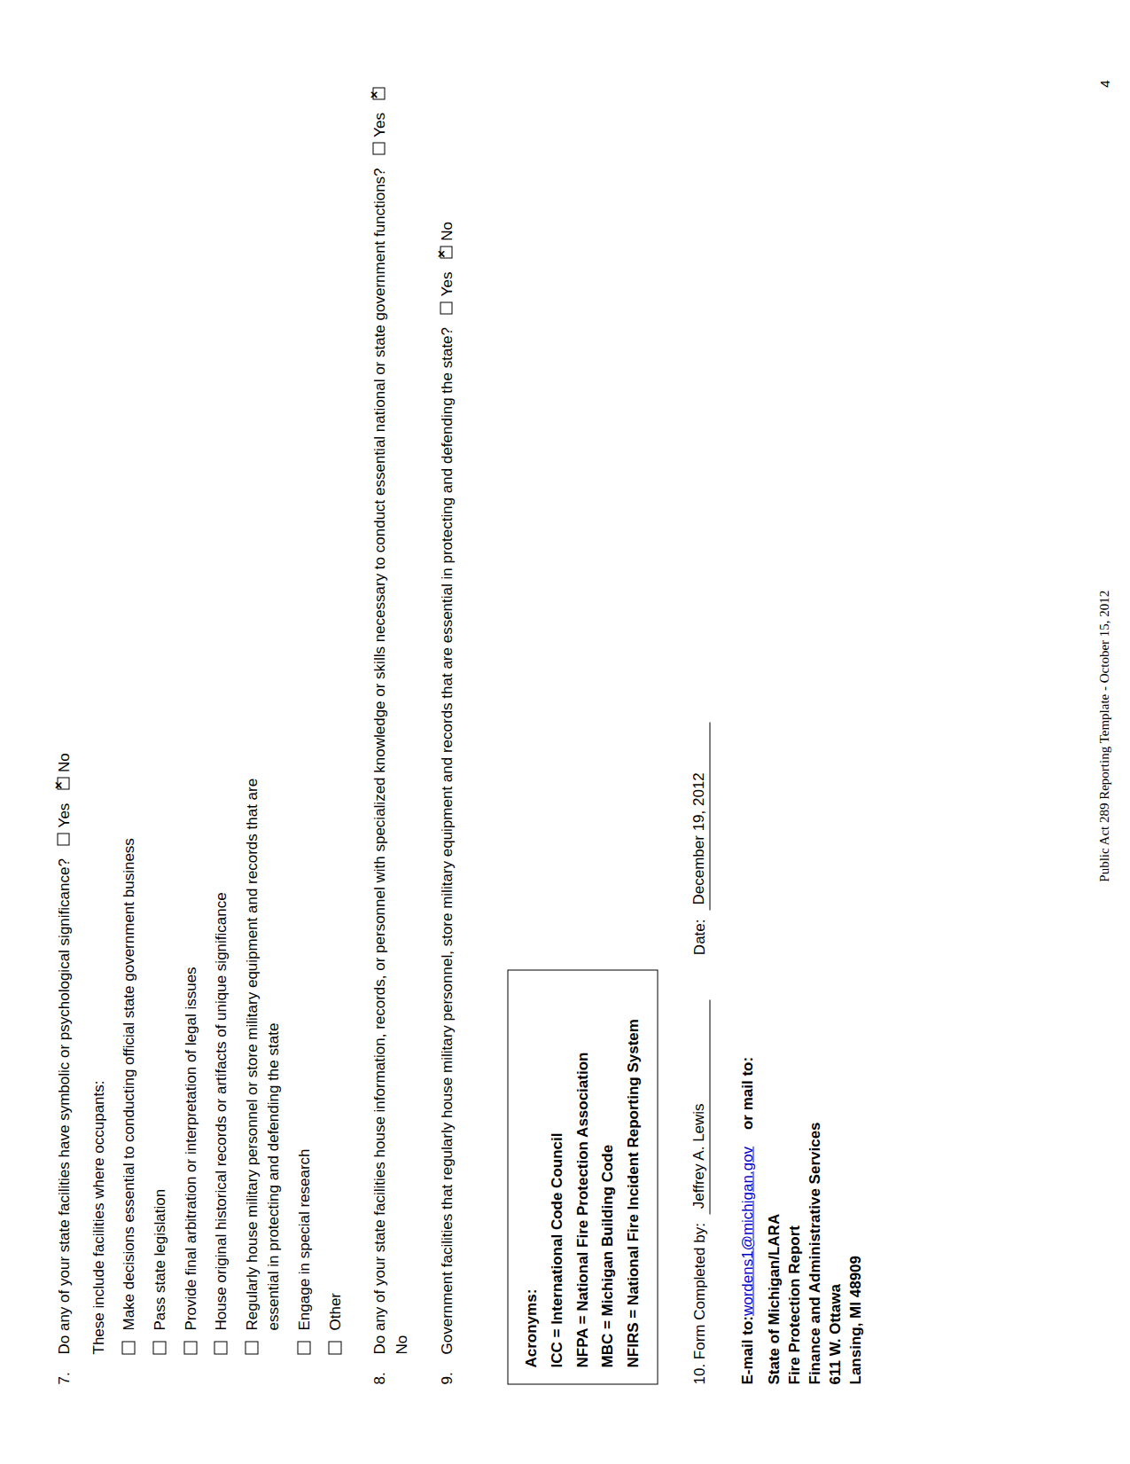7. Do any of your state facilities have symbolic or psychological significance? Yes No
These include facilities where occupants:
Make decisions essential to conducting official state government business
Pass state legislation
Provide final arbitration or interpretation of legal issues
House original historical records or artifacts of unique significance
Regularly house military personnel or store military equipment and records that are
essential in protecting and defending the state
Engage in special research
Other
8. Do any of your state facilities house information, records, or personnel with specialized knowledge or skills necessary to conduct essential national or state government functions? Yes No
9. Government facilities that regularly house military personnel, store military equipment and records that are essential in protecting and defending the state? Yes No
Acronyms:
ICC = International Code Council
NFPA = National Fire Protection Association
MBC = Michigan Building Code
NFIRS = National Fire Incident Reporting System
10. Form Completed by: Jeffrey A. Lewis Date: December 19, 2012
E-mail to:wordens1@michigan.gov or mail to:
State of Michigan/LARA
Fire Protection Report
Finance and Administrative Services
611 W. Ottawa
Lansing, MI 48909
Public Act 289 Reporting Template - October 15, 2012
4